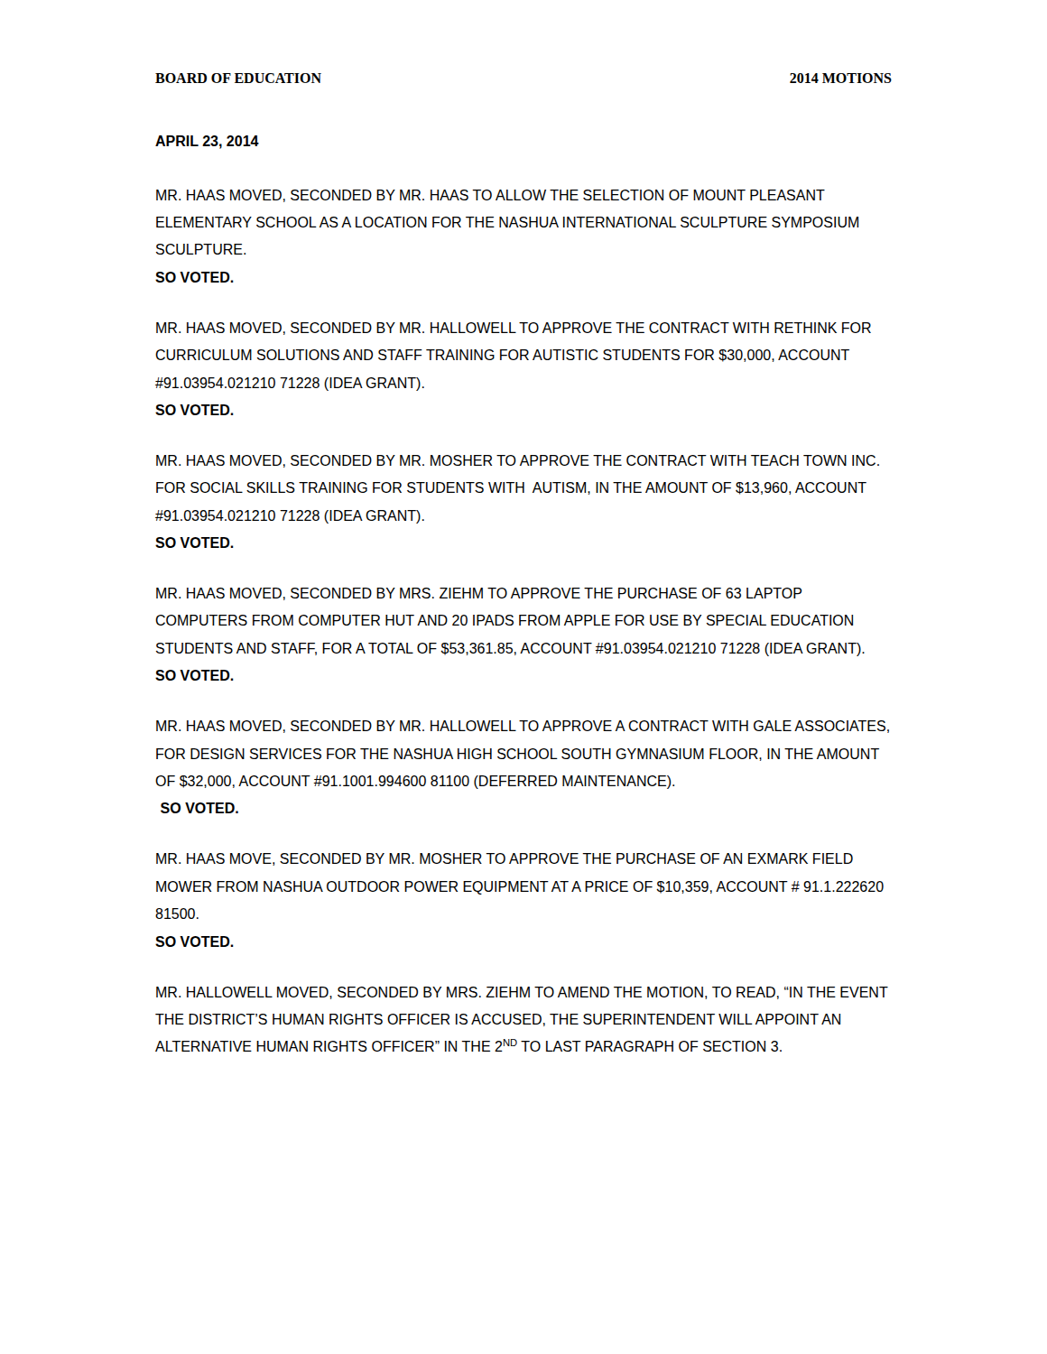BOARD OF EDUCATION
2014 MOTIONS
APRIL 23, 2014
MR. HAAS MOVED, SECONDED BY MR. HAAS TO ALLOW THE SELECTION OF MOUNT PLEASANT ELEMENTARY SCHOOL AS A LOCATION FOR THE NASHUA INTERNATIONAL SCULPTURE SYMPOSIUM SCULPTURE.
SO VOTED.
MR. HAAS MOVED, SECONDED BY MR. HALLOWELL TO APPROVE THE CONTRACT WITH RETHINK FOR CURRICULUM SOLUTIONS AND STAFF TRAINING FOR AUTISTIC STUDENTS FOR $30,000, ACCOUNT #91.03954.021210 71228 (IDEA GRANT).
SO VOTED.
MR. HAAS MOVED, SECONDED BY MR. MOSHER TO APPROVE THE CONTRACT WITH TEACH TOWN INC. FOR SOCIAL SKILLS TRAINING FOR STUDENTS WITH AUTISM, IN THE AMOUNT OF $13,960, ACCOUNT #91.03954.021210 71228 (IDEA GRANT).
SO VOTED.
MR. HAAS MOVED, SECONDED BY MRS. ZIEHM TO APPROVE THE PURCHASE OF 63 LAPTOP COMPUTERS FROM COMPUTER HUT AND 20 IPADS FROM APPLE FOR USE BY SPECIAL EDUCATION STUDENTS AND STAFF, FOR A TOTAL OF $53,361.85, ACCOUNT #91.03954.021210 71228 (IDEA GRANT).
SO VOTED.
MR. HAAS MOVED, SECONDED BY MR. HALLOWELL TO APPROVE A CONTRACT WITH GALE ASSOCIATES, FOR DESIGN SERVICES FOR THE NASHUA HIGH SCHOOL SOUTH GYMNASIUM FLOOR, IN THE AMOUNT OF $32,000, ACCOUNT #91.1001.994600 81100 (DEFERRED MAINTENANCE).
SO VOTED.
MR. HAAS MOVE, SECONDED BY MR. MOSHER TO APPROVE THE PURCHASE OF AN EXMARK FIELD MOWER FROM NASHUA OUTDOOR POWER EQUIPMENT AT A PRICE OF $10,359, ACCOUNT # 91.1.222620 81500.
SO VOTED.
MR. HALLOWELL MOVED, SECONDED BY MRS. ZIEHM TO AMEND THE MOTION, TO READ, “IN THE EVENT THE DISTRICT’S HUMAN RIGHTS OFFICER IS ACCUSED, THE SUPERINTENDENT WILL APPOINT AN ALTERNATIVE HUMAN RIGHTS OFFICER” IN THE 2ND TO LAST PARAGRAPH OF SECTION 3.